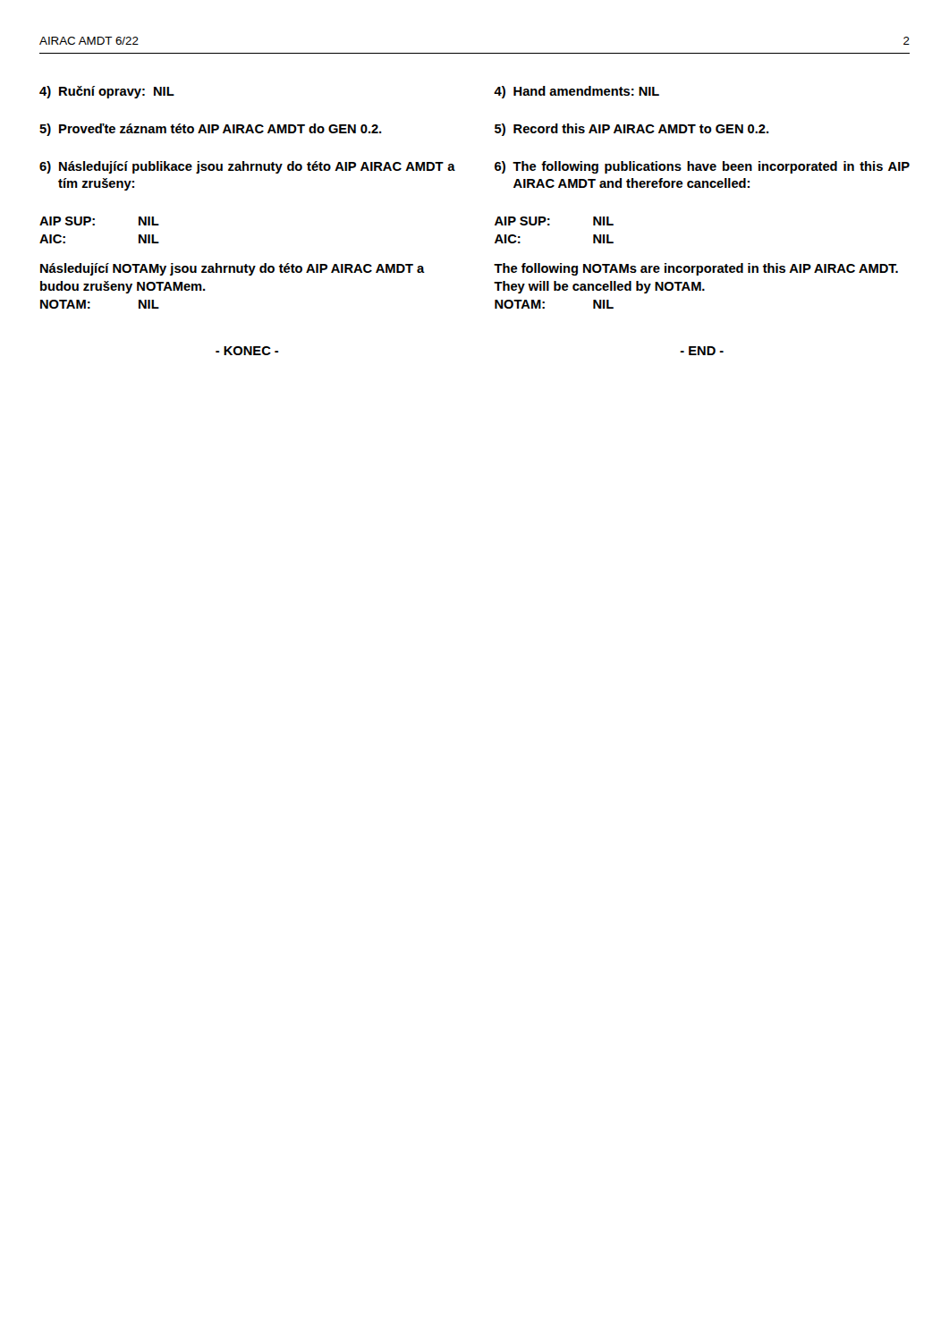AIRAC AMDT 6/22 2
4) Ruční opravy: NIL
5) Proveďte záznam této AIP AIRAC AMDT do GEN 0.2.
6) Následující publikace jsou zahrnuty do této AIP AIRAC AMDT a tím zrušeny:
AIP SUP: NIL
AIC: NIL
Následující NOTAMy jsou zahrnuty do této AIP AIRAC AMDT a budou zrušeny NOTAMem.
NOTAM: NIL
- KONEC -
4) Hand amendments: NIL
5) Record this AIP AIRAC AMDT to GEN 0.2.
6) The following publications have been incorporated in this AIP AIRAC AMDT and therefore cancelled:
AIP SUP: NIL
AIC: NIL
The following NOTAMs are incorporated in this AIP AIRAC AMDT. They will be cancelled by NOTAM.
NOTAM: NIL
- END -